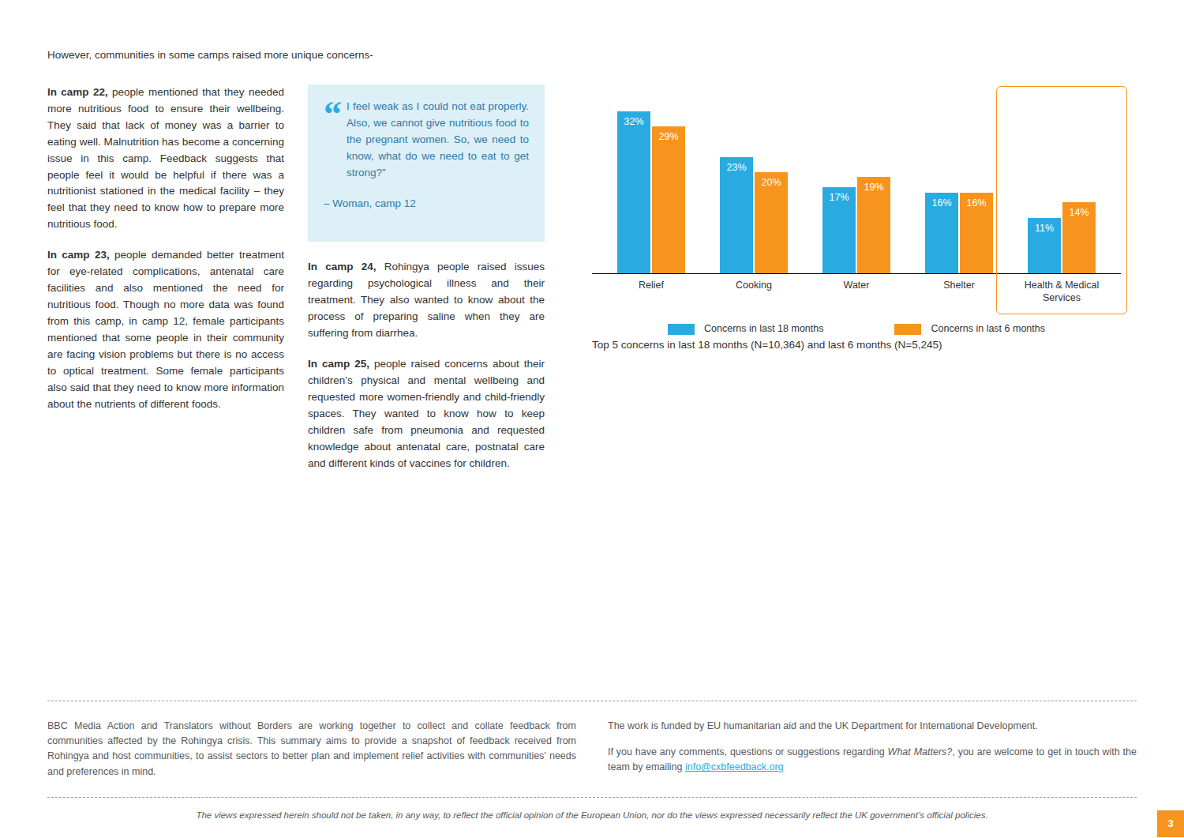However, communities in some camps raised more unique concerns-
In camp 22, people mentioned that they needed more nutritious food to ensure their wellbeing. They said that lack of money was a barrier to eating well. Malnutrition has become a concerning issue in this camp. Feedback suggests that people feel it would be helpful if there was a nutritionist stationed in the medical facility – they feel that they need to know how to prepare more nutritious food.
In camp 23, people demanded better treatment for eye-related complications, antenatal care facilities and also mentioned the need for nutritious food. Though no more data was found from this camp, in camp 12, female participants mentioned that some people in their community are facing vision problems but there is no access to optical treatment. Some female participants also said that they need to know more information about the nutrients of different foods.
“
I feel weak as I could not eat properly. Also, we cannot give nutritious food to the pregnant women. So, we need to know, what do we need to eat to get strong?”
– Woman, camp 12
In camp 24, Rohingya people raised issues regarding psychological illness and their treatment. They also wanted to know about the process of preparing saline when they are suffering from diarrhea.
In camp 25, people raised concerns about their children’s physical and mental wellbeing and requested more women-friendly and child-friendly spaces. They wanted to know how to keep children safe from pneumonia and requested knowledge about antenatal care, postnatal care and different kinds of vaccines for children.
32%
29%
23%
20%
17%
19%
16%
16%
11%
14%
Relief
Cooking
Water
Shelter
Health & Medical
Services
Concerns in last 18 months
Concerns in last 6 months
Top 5 concerns in last 18 months (N=10,364) and last 6 months (N=5,245)
BBC Media Action and Translators without Borders are working together to collect and collate feedback from communities affected by the Rohingya crisis. This summary aims to provide a snapshot of feedback received from Rohingya and host communities, to assist sectors to better plan and implement relief activities with communities’ needs and preferences in mind.
The work is funded by EU humanitarian aid and the UK Department for International Development.
If you have any comments, questions or suggestions regarding What Matters?, you are welcome to get in touch with the team by emailing info@cxbfeedback.org
The views expressed herein should not be taken, in any way, to reflect the official opinion of the European Union, nor do the views expressed necessarily reflect the UK government’s official policies.
3